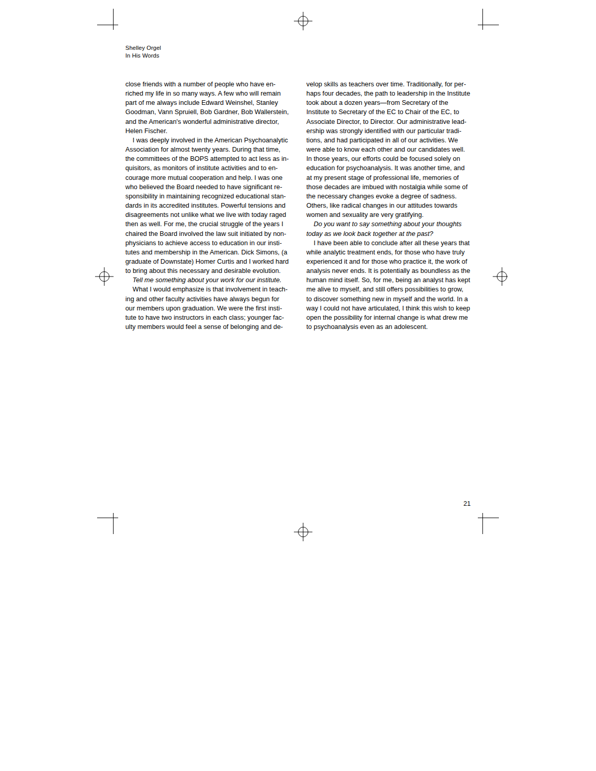Shelley Orgel
In His Words
close friends with a number of people who have enriched my life in so many ways. A few who will remain part of me always include Edward Weinshel, Stanley Goodman, Vann Spruiell, Bob Gardner, Bob Wallerstein, and the American's wonderful administrative director, Helen Fischer.
I was deeply involved in the American Psychoanalytic Association for almost twenty years. During that time, the committees of the BOPS attempted to act less as inquisitors, as monitors of institute activities and to encourage more mutual cooperation and help. I was one who believed the Board needed to have significant responsibility in maintaining recognized educational standards in its accredited institutes. Powerful tensions and disagreements not unlike what we live with today raged then as well. For me, the crucial struggle of the years I chaired the Board involved the law suit initiated by non-physicians to achieve access to education in our institutes and membership in the American. Dick Simons, (a graduate of Downstate) Homer Curtis and I worked hard to bring about this necessary and desirable evolution.
Tell me something about your work for our institute.
What I would emphasize is that involvement in teaching and other faculty activities have always begun for our members upon graduation. We were the first institute to have two instructors in each class; younger faculty members would feel a sense of belonging and develop skills as teachers over time. Traditionally, for perhaps four decades, the path to leadership in the Institute took about a dozen years—from Secretary of the Institute to Secretary of the EC to Chair of the EC, to Associate Director, to Director. Our administrative leadership was strongly identified with our particular traditions, and had participated in all of our activities. We were able to know each other and our candidates well. In those years, our efforts could be focused solely on education for psychoanalysis. It was another time, and at my present stage of professional life, memories of those decades are imbued with nostalgia while some of the necessary changes evoke a degree of sadness. Others, like radical changes in our attitudes towards women and sexuality are very gratifying.
Do you want to say something about your thoughts today as we look back together at the past?
I have been able to conclude after all these years that while analytic treatment ends, for those who have truly experienced it and for those who practice it, the work of analysis never ends. It is potentially as boundless as the human mind itself. So, for me, being an analyst has kept me alive to myself, and still offers possibilities to grow, to discover something new in myself and the world. In a way I could not have articulated, I think this wish to keep open the possibility for internal change is what drew me to psychoanalysis even as an adolescent.
21